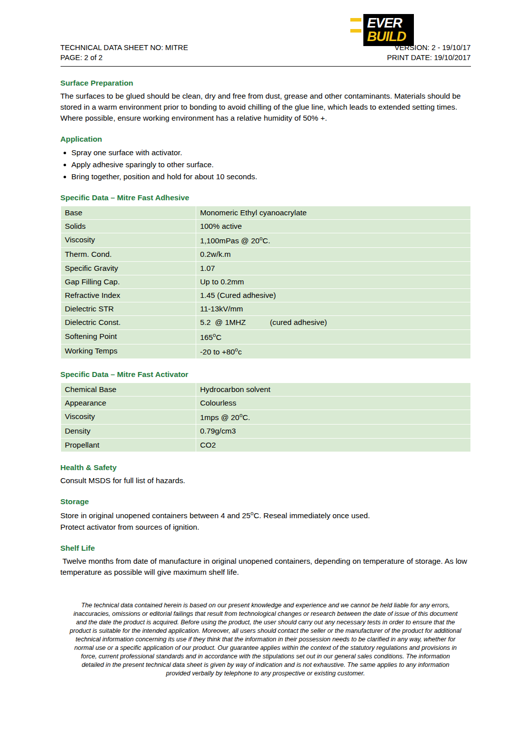EVER BUILD®
TECHNICAL DATA SHEET NO: MITRE
PAGE: 2 of 2
VERSION: 2 - 19/10/17
PRINT DATE: 19/10/2017
Surface Preparation
The surfaces to be glued should be clean, dry and free from dust, grease and other contaminants. Materials should be stored in a warm environment prior to bonding to avoid chilling of the glue line, which leads to extended setting times. Where possible, ensure working environment has a relative humidity of 50% +.
Application
Spray one surface with activator.
Apply adhesive sparingly to other surface.
Bring together, position and hold for about 10 seconds.
Specific Data – Mitre Fast Adhesive
| Base | Monomeric Ethyl cyanoacrylate |
| Solids | 100% active |
| Viscosity | 1,100mPas @ 20 o C. |
| Therm. Cond. | 0.2w/k.m |
| Specific Gravity | 1.07 |
| Gap Filling Cap. | Up to 0.2mm |
| Refractive Index | 1.45 (Cured adhesive) |
| Dielectric STR | 11-13kV/mm |
| Dielectric Const. | 5.2 @ 1MHZ (cured adhesive) |
| Softening Point | 165 o C |
| Working Temps | -20 to +80 o c |
Specific Data – Mitre Fast Activator
| Chemical Base | Hydrocarbon solvent |
| Appearance | Colourless |
| Viscosity | 1mps @ 20 o C. |
| Density | 0.79g/cm3 |
| Propellant | CO2 |
Health & Safety
Consult MSDS for full list of hazards.
Storage
Store in original unopened containers between 4 and 25o C. Reseal immediately once used.
Protect activator from sources of ignition.
Shelf Life
Twelve months from date of manufacture in original unopened containers, depending on temperature of storage. As low temperature as possible will give maximum shelf life.
The technical data contained herein is based on our present knowledge and experience and we cannot be held liable for any errors, inaccuracies, omissions or editorial failings that result from technological changes or research between the date of issue of this document and the date the product is acquired. Before using the product, the user should carry out any necessary tests in order to ensure that the product is suitable for the intended application. Moreover, all users should contact the seller or the manufacturer of the product for additional technical information concerning its use if they think that the information in their possession needs to be clarified in any way, whether for normal use or a specific application of our product. Our guarantee applies within the context of the statutory regulations and provisions in force, current professional standards and in accordance with the stipulations set out in our general sales conditions. The information detailed in the present technical data sheet is given by way of indication and is not exhaustive. The same applies to any information provided verbally by telephone to any prospective or existing customer.